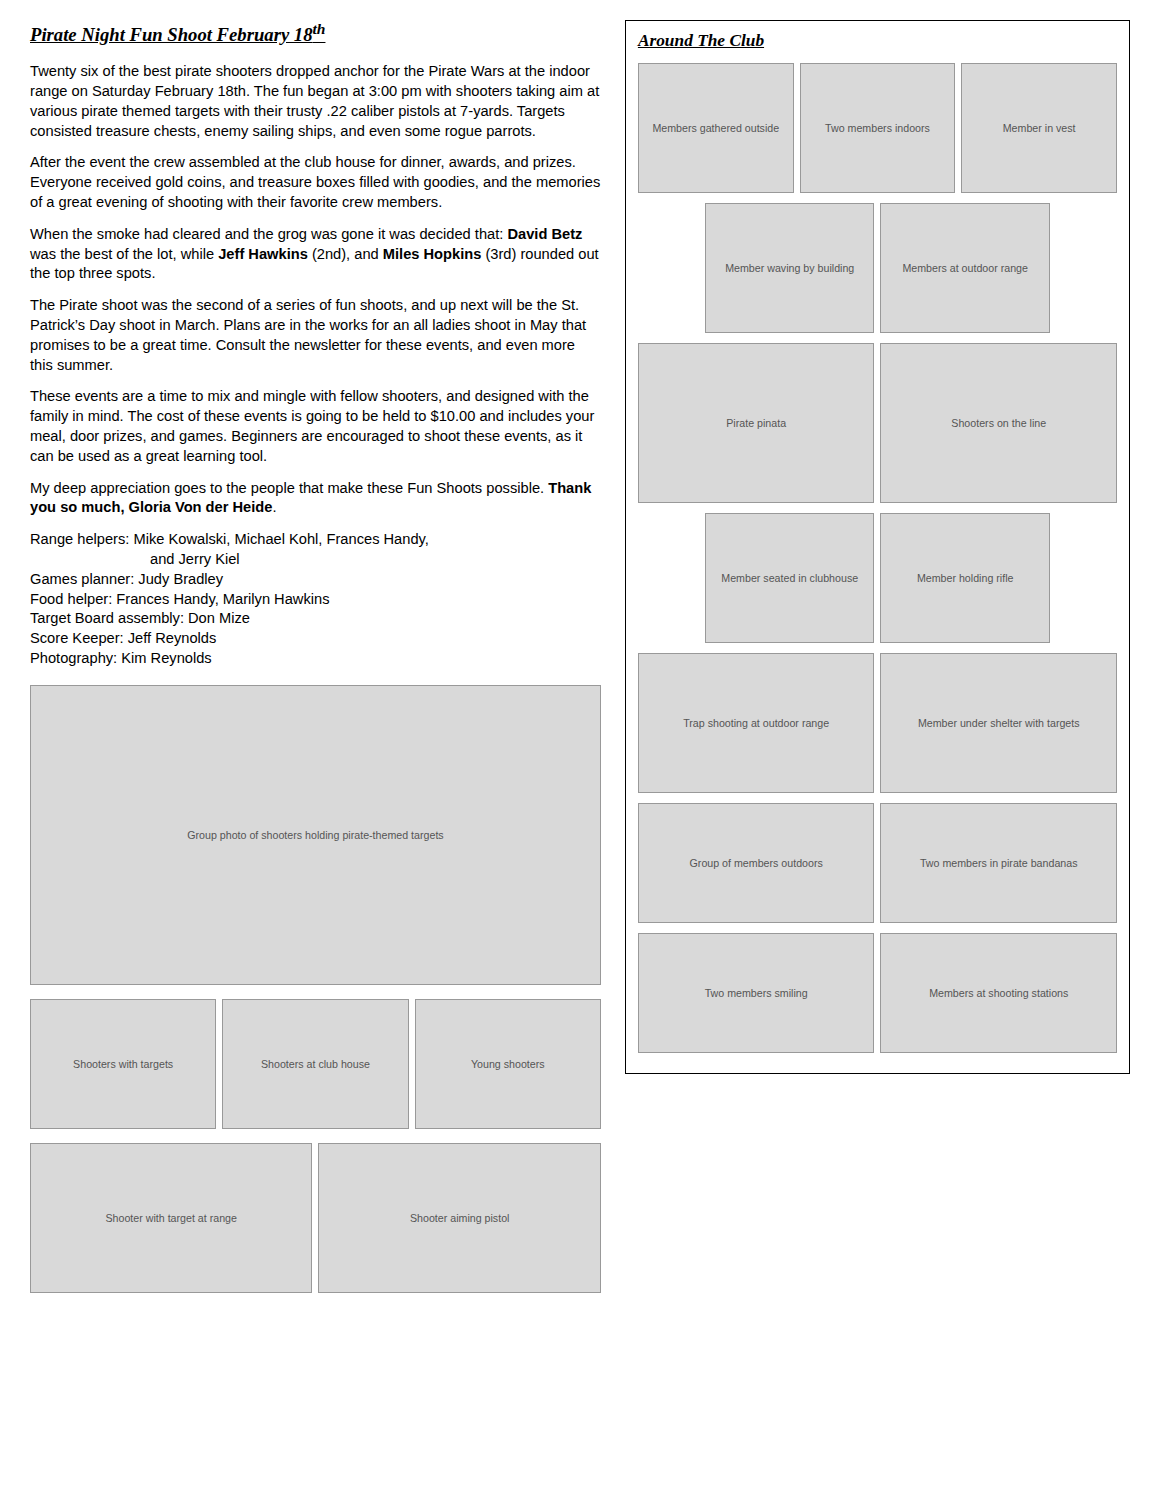Pirate Night Fun Shoot February 18th
Twenty six of the best pirate shooters dropped anchor for the Pirate Wars at the indoor range on Saturday February 18th. The fun began at 3:00 pm with shooters taking aim at various pirate themed targets with their trusty .22 caliber pistols at 7-yards. Targets consisted treasure chests, enemy sailing ships, and even some rogue parrots.
After the event the crew assembled at the club house for dinner, awards, and prizes. Everyone received gold coins, and treasure boxes filled with goodies, and the memories of a great evening of shooting with their favorite crew members.
When the smoke had cleared and the grog was gone it was decided that: David Betz was the best of the lot, while Jeff Hawkins (2nd), and Miles Hopkins (3rd) rounded out the top three spots.
The Pirate shoot was the second of a series of fun shoots, and up next will be the St. Patrick’s Day shoot in March. Plans are in the works for an all ladies shoot in May that promises to be a great time. Consult the newsletter for these events, and even more this summer.
These events are a time to mix and mingle with fellow shooters, and designed with the family in mind. The cost of these events is going to be held to $10.00 and includes your meal, door prizes, and games. Beginners are encouraged to shoot these events, as it can be used as a great learning tool.
My deep appreciation goes to the people that make these Fun Shoots possible. Thank you so much, Gloria Von der Heide.
Range helpers: Mike Kowalski, Michael Kohl, Frances Handy, and Jerry Kiel Games planner: Judy Bradley
Food helper: Frances Handy, Marilyn Hawkins
Target Board assembly: Don Mize
Score Keeper: Jeff Reynolds
Photography: Kim Reynolds
Group photo of shooters holding pirate-themed targets
Shooters with targets
Shooters at club house
Young shooters
Shooter with target at range
Shooter aiming pistol
Around The Club
Members gathered outside
Two members indoors
Member in vest
Member waving by building
Members at outdoor range
Pirate pinata
Shooters on the line
Member seated in clubhouse
Member holding rifle
Trap shooting at outdoor range
Member under shelter with targets
Group of members outdoors
Two members in pirate bandanas
Two members smiling
Members at shooting stations